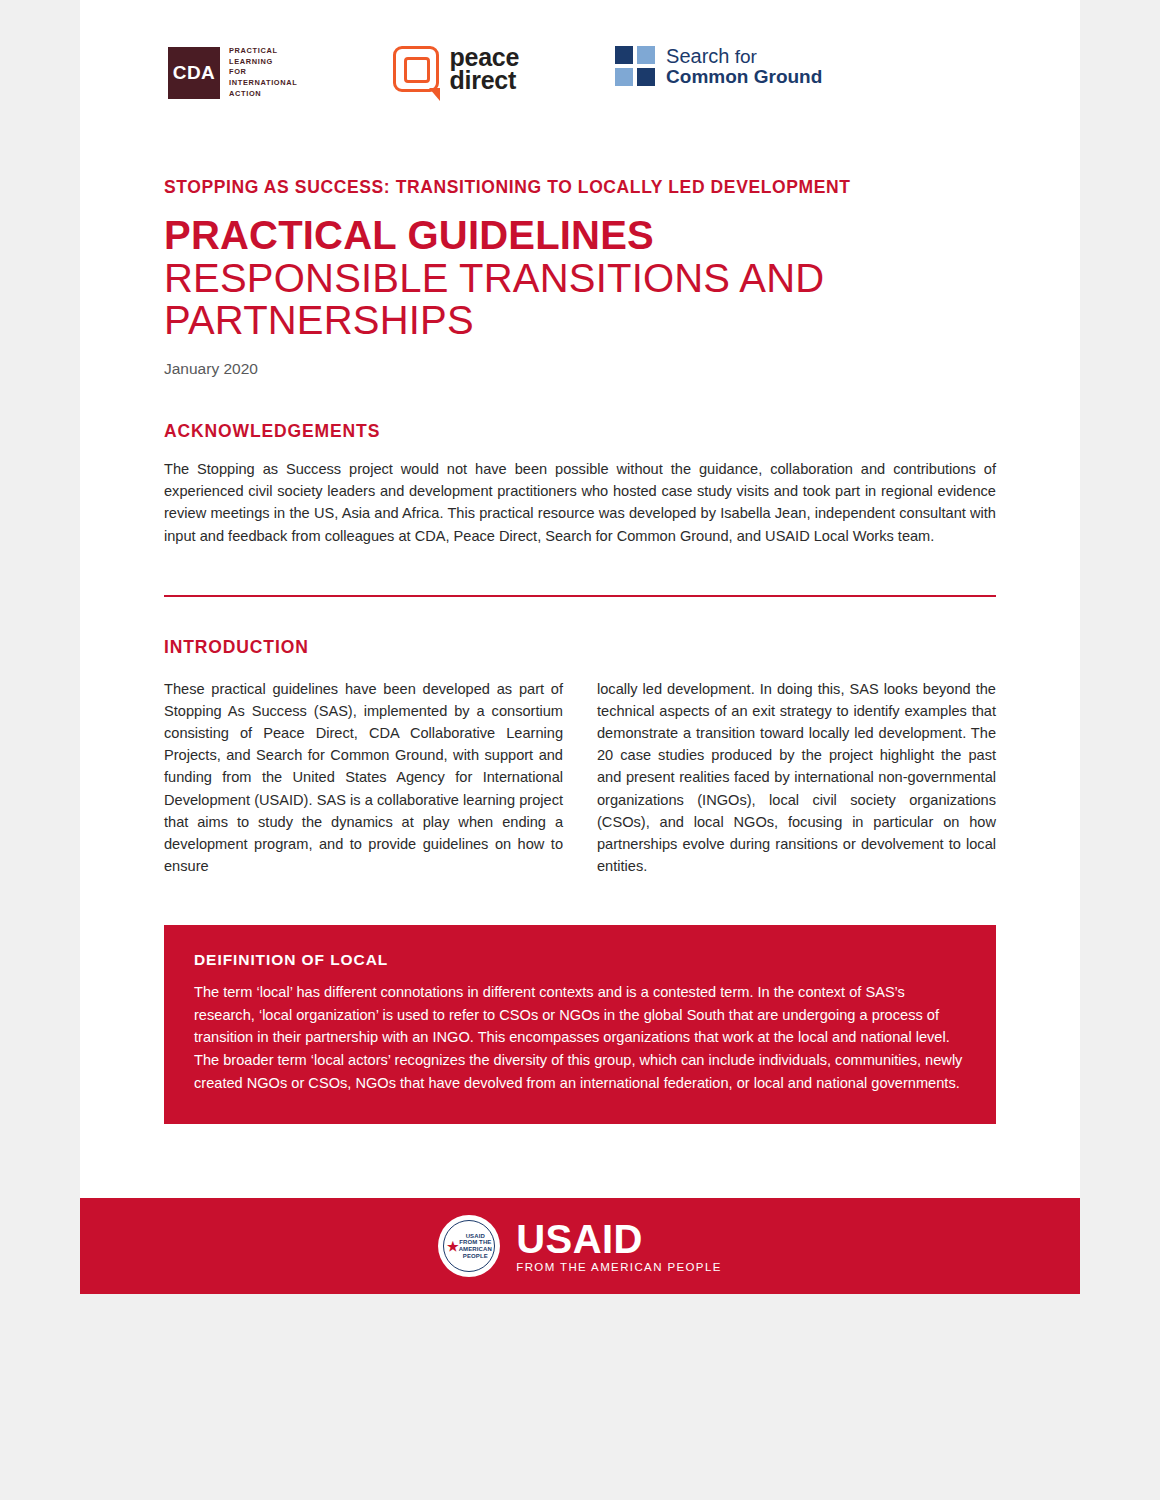CDA
PRACTICAL
LEARNING
FOR
INTERNATIONAL
ACTION
peace
direct
Search for
Common Ground
Stopping as Success: Transitioning to Locally Led Development
Practical Guidelines Responsible Transitions and Partnerships
January 2020
Acknowledgements
The Stopping as Success project would not have been possible without the guidance, collaboration and contributions of experienced civil society leaders and development practitioners who hosted case study visits and took part in regional evidence review meetings in the US, Asia and Africa. This practical resource was developed by Isabella Jean, independent consultant with input and feedback from colleagues at CDA, Peace Direct, Search for Common Ground, and USAID Local Works team.
Introduction
These practical guidelines have been developed as part of Stopping As Success (SAS), implemented by a consortium consisting of Peace Direct, CDA Collaborative Learning Projects, and Search for Common Ground, with support and funding from the United States Agency for International Development (USAID). SAS is a collaborative learning project that aims to study the dynamics at play when ending a development program, and to provide guidelines on how to ensure
locally led development. In doing this, SAS looks beyond the technical aspects of an exit strategy to identify examples that demonstrate a transition toward locally led development. The 20 case studies produced by the project highlight the past and present realities faced by international non-governmental organizations (INGOs), local civil society organizations (CSOs), and local NGOs, focusing in particular on how partnerships evolve during ransitions or devolvement to local entities.
Deifinition of Local
The term ‘local’ has different connotations in different contexts and is a contested term. In the context of SAS’s research, ‘local organization’ is used to refer to CSOs or NGOs in the global South that are undergoing a process of transition in their partnership with an INGO. This encompasses organizations that work at the local and national level. The broader term ‘local actors’ recognizes the diversity of this group, which can include individuals, communities, newly created NGOs or CSOs, NGOs that have devolved from an international federation, or local and national governments.
★ USAID
FROM THE
AMERICAN
PEOPLE
USAID FROM THE AMERICAN PEOPLE